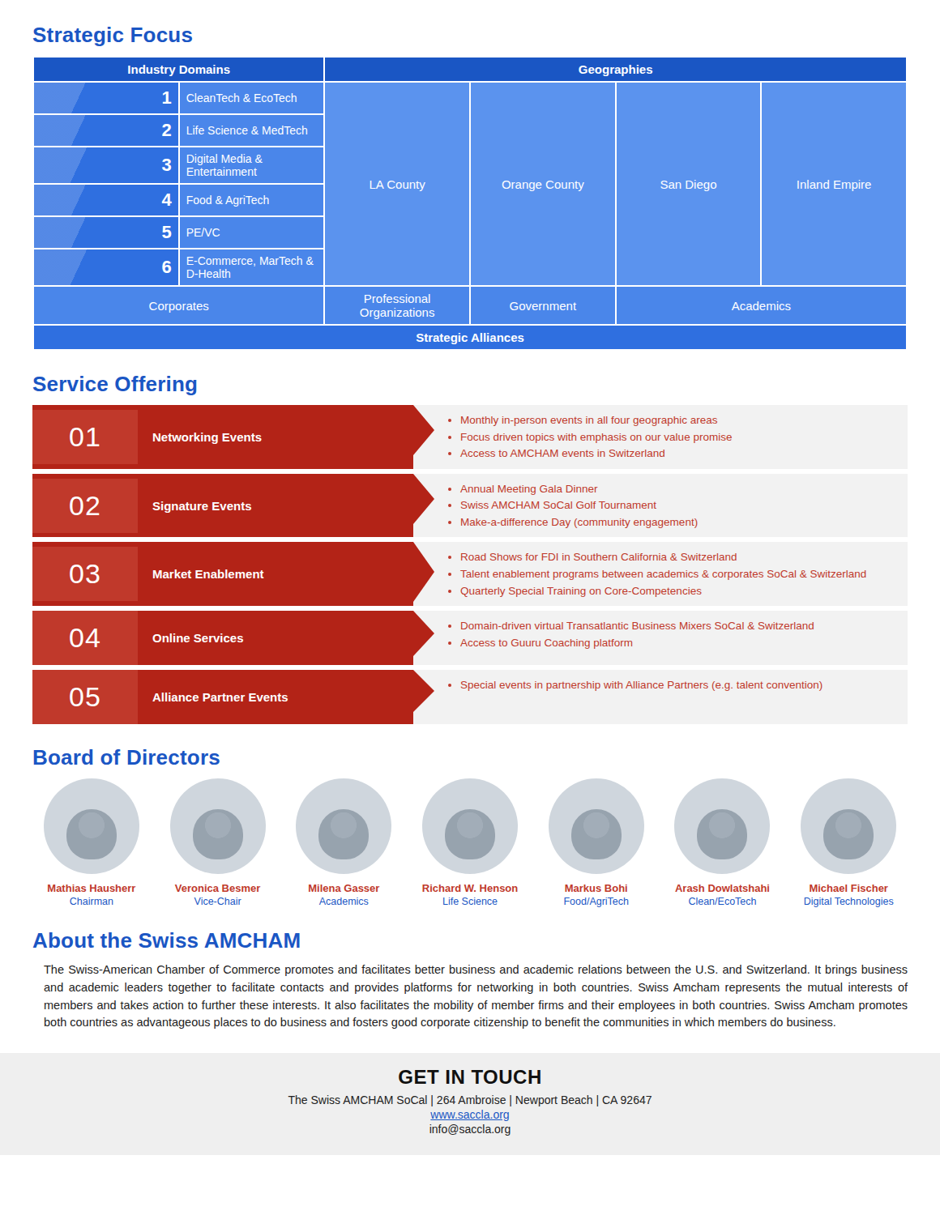Strategic Focus
| Industry Domains | Geographies |
| --- | --- |
| 1 | CleanTech & EcoTech | LA County | Orange County | San Diego | Inland Empire |
| 2 | Life Science & MedTech |
| 3 | Digital Media & Entertainment |
| 4 | Food & AgriTech |
| 5 | PE/VC |
| 6 | E-Commerce, MarTech & D-Health |
| Corporates | Professional Organizations | Government | Academics |
| Strategic Alliances |
Service Offering
01
Networking Events
Monthly in-person events in all four geographic areas
Focus driven topics with emphasis on our value promise
Access to AMCHAM events in Switzerland
02
Signature Events
Annual Meeting Gala Dinner
Swiss AMCHAM SoCal Golf Tournament
Make-a-difference Day (community engagement)
03
Market Enablement
Road Shows for FDI in Southern California & Switzerland
Talent enablement programs between academics & corporates SoCal & Switzerland
Quarterly Special Training on Core-Competencies
04
Online Services
Domain-driven virtual Transatlantic Business Mixers SoCal & Switzerland
Access to Guuru Coaching platform
05
Alliance Partner Events
Special events in partnership with Alliance Partners (e.g. talent convention)
Board of Directors
Mathias Hausherr
Chairman
Veronica Besmer
Vice-Chair
Milena Gasser
Academics
Richard W. Henson
Life Science
Markus Bohi
Food/AgriTech
Arash Dowlatshahi
Clean/EcoTech
Michael Fischer
Digital Technologies
About the Swiss AMCHAM
The Swiss-American Chamber of Commerce promotes and facilitates better business and academic relations between the U.S. and Switzerland. It brings business and academic leaders together to facilitate contacts and provides platforms for networking in both countries. Swiss Amcham represents the mutual interests of members and takes action to further these interests. It also facilitates the mobility of member firms and their employees in both countries. Swiss Amcham promotes both countries as advantageous places to do business and fosters good corporate citizenship to benefit the communities in which members do business.
GET IN TOUCH
The Swiss AMCHAM SoCal | 264 Ambroise | Newport Beach | CA 92647
www.saccla.org
info@saccla.org